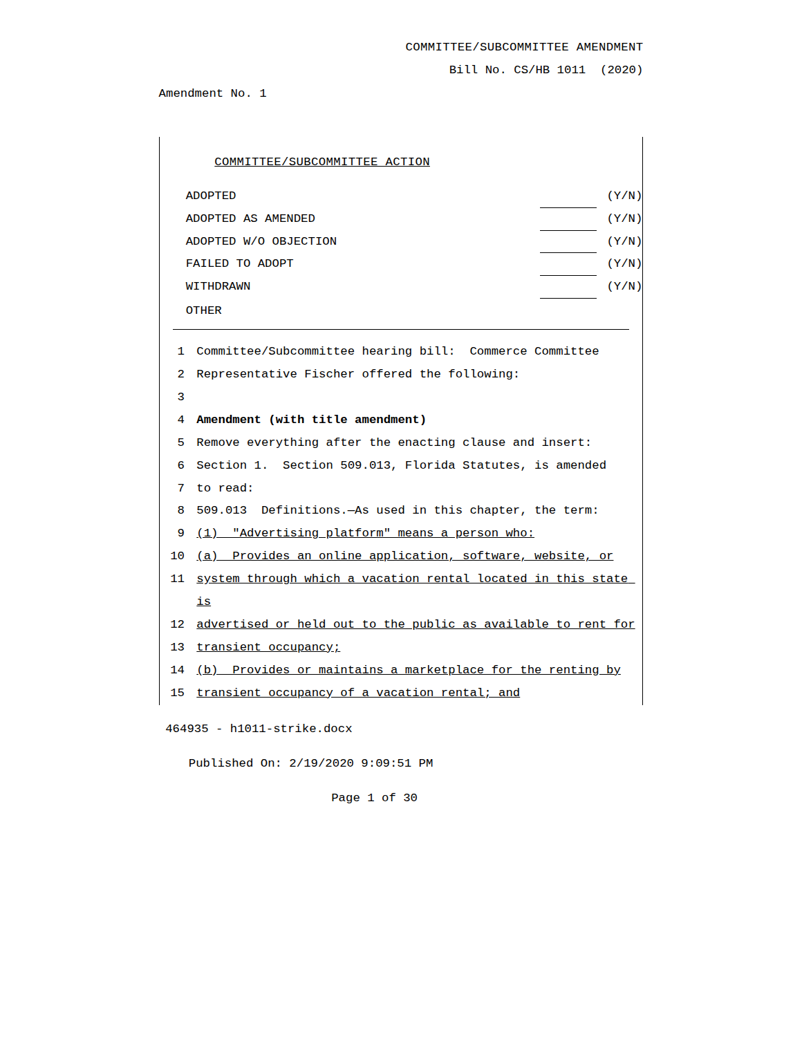COMMITTEE/SUBCOMMITTEE AMENDMENT
Bill No. CS/HB 1011 (2020)
Amendment No. 1
COMMITTEE/SUBCOMMITTEE ACTION
| ADOPTED | | (Y/N) |
| ADOPTED AS AMENDED | | (Y/N) |
| ADOPTED W/O OBJECTION | | (Y/N) |
| FAILED TO ADOPT | | (Y/N) |
| WITHDRAWN | | (Y/N) |
| OTHER | | |
Committee/Subcommittee hearing bill: Commerce Committee
Representative Fischer offered the following:
Amendment (with title amendment)
Remove everything after the enacting clause and insert:
Section 1. Section 509.013, Florida Statutes, is amended
to read:
509.013 Definitions.—As used in this chapter, the term:
(1) "Advertising platform" means a person who:
(a) Provides an online application, software, website, or
system through which a vacation rental located in this state is
advertised or held out to the public as available to rent for
transient occupancy;
(b) Provides or maintains a marketplace for the renting by
transient occupancy of a vacation rental; and
464935 - h1011-strike.docx
Published On: 2/19/2020 9:09:51 PM
Page 1 of 30